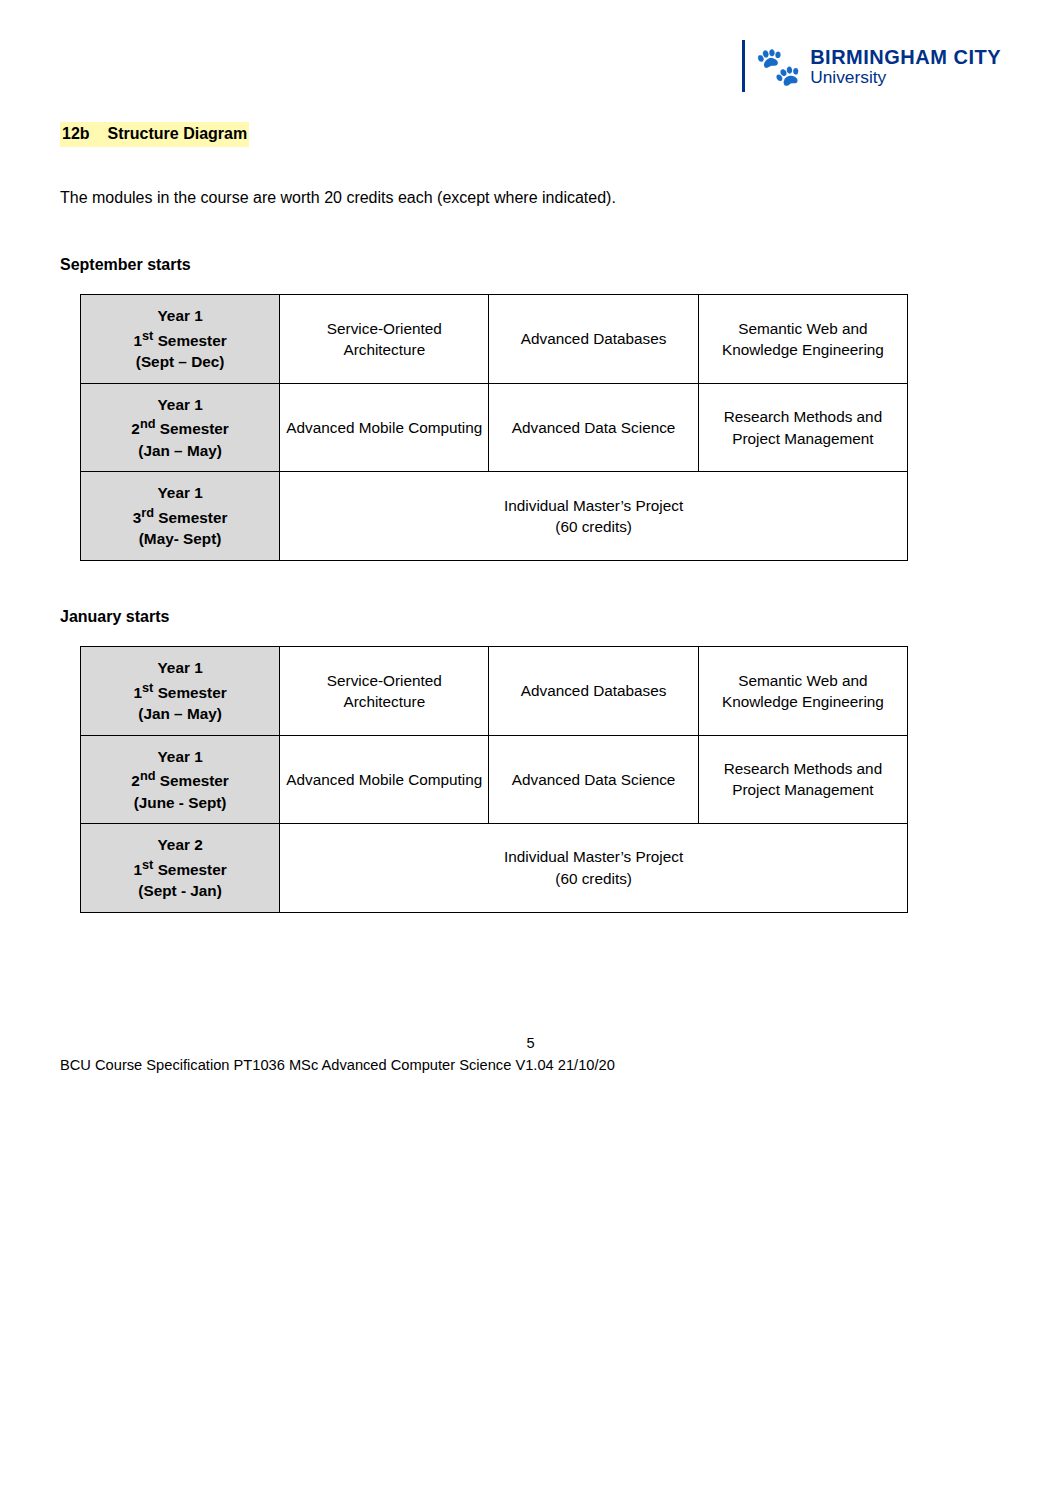🐾BIRMINGHAM CITY
University
12b Structure Diagram
The modules in the course are worth 20 credits each (except where indicated).
September starts
| Year 1 1 st Semester (Sept – Dec) | Service-Oriented Architecture | Advanced Databases | Semantic Web and Knowledge Engineering |
| Year 1 2 nd Semester (Jan – May) | Advanced Mobile Computing | Advanced Data Science | Research Methods and Project Management |
| Year 1 3 rd Semester (May- Sept) | Individual Master’s Project (60 credits) |
January starts
| Year 1 1 st Semester (Jan – May) | Service-Oriented Architecture | Advanced Databases | Semantic Web and Knowledge Engineering |
| Year 1 2 nd Semester (June - Sept) | Advanced Mobile Computing | Advanced Data Science | Research Methods and Project Management |
| Year 2 1 st Semester (Sept - Jan) | Individual Master’s Project (60 credits) |
5
BCU Course Specification PT1036 MSc Advanced Computer Science V1.04 21/10/20